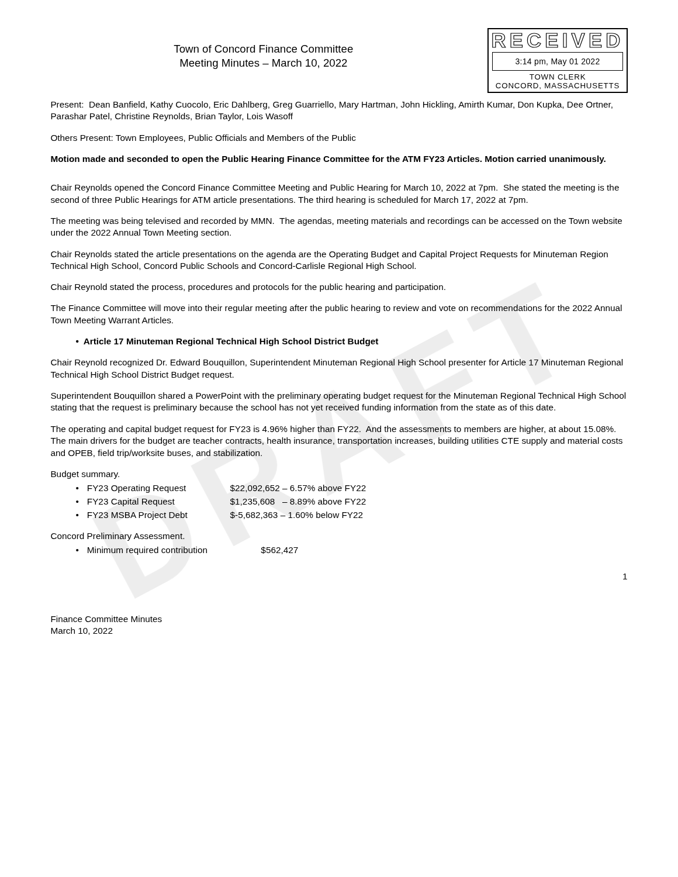DRAFT
RECEIVED
3:14 pm, May 01 2022
TOWN CLERK
CONCORD, MASSACHUSETTS
Town of Concord Finance Committee Meeting Minutes – March 10, 2022
Present: Dean Banfield, Kathy Cuocolo, Eric Dahlberg, Greg Guarriello, Mary Hartman, John Hickling, Amirth Kumar, Don Kupka, Dee Ortner, Parashar Patel, Christine Reynolds, Brian Taylor, Lois Wasoff
Others Present: Town Employees, Public Officials and Members of the Public
Motion made and seconded to open the Public Hearing Finance Committee for the ATM FY23 Articles. Motion carried unanimously.
Chair Reynolds opened the Concord Finance Committee Meeting and Public Hearing for March 10, 2022 at 7pm. She stated the meeting is the second of three Public Hearings for ATM article presentations. The third hearing is scheduled for March 17, 2022 at 7pm.
The meeting was being televised and recorded by MMN. The agendas, meeting materials and recordings can be accessed on the Town website under the 2022 Annual Town Meeting section.
Chair Reynolds stated the article presentations on the agenda are the Operating Budget and Capital Project Requests for Minuteman Region Technical High School, Concord Public Schools and Concord-Carlisle Regional High School.
Chair Reynold stated the process, procedures and protocols for the public hearing and participation.
The Finance Committee will move into their regular meeting after the public hearing to review and vote on recommendations for the 2022 Annual Town Meeting Warrant Articles.
•Article 17 Minuteman Regional Technical High School District Budget
Chair Reynold recognized Dr. Edward Bouquillon, Superintendent Minuteman Regional High School presenter for Article 17 Minuteman Regional Technical High School District Budget request.
Superintendent Bouquillon shared a PowerPoint with the preliminary operating budget request for the Minuteman Regional Technical High School stating that the request is preliminary because the school has not yet received funding information from the state as of this date.
The operating and capital budget request for FY23 is 4.96% higher than FY22. And the assessments to members are higher, at about 15.08%. The main drivers for the budget are teacher contracts, health insurance, transportation increases, building utilities CTE supply and material costs and OPEB, field trip/worksite buses, and stabilization.
Budget summary.
FY23 Operating Request$22,092,652 – 6.57% above FY22
FY23 Capital Request$1,235,608 – 8.89% above FY22
FY23 MSBA Project Debt$-5,682,363 – 1.60% below FY22
Concord Preliminary Assessment.
Minimum required contribution$562,427
1
Finance Committee Minutes
March 10, 2022